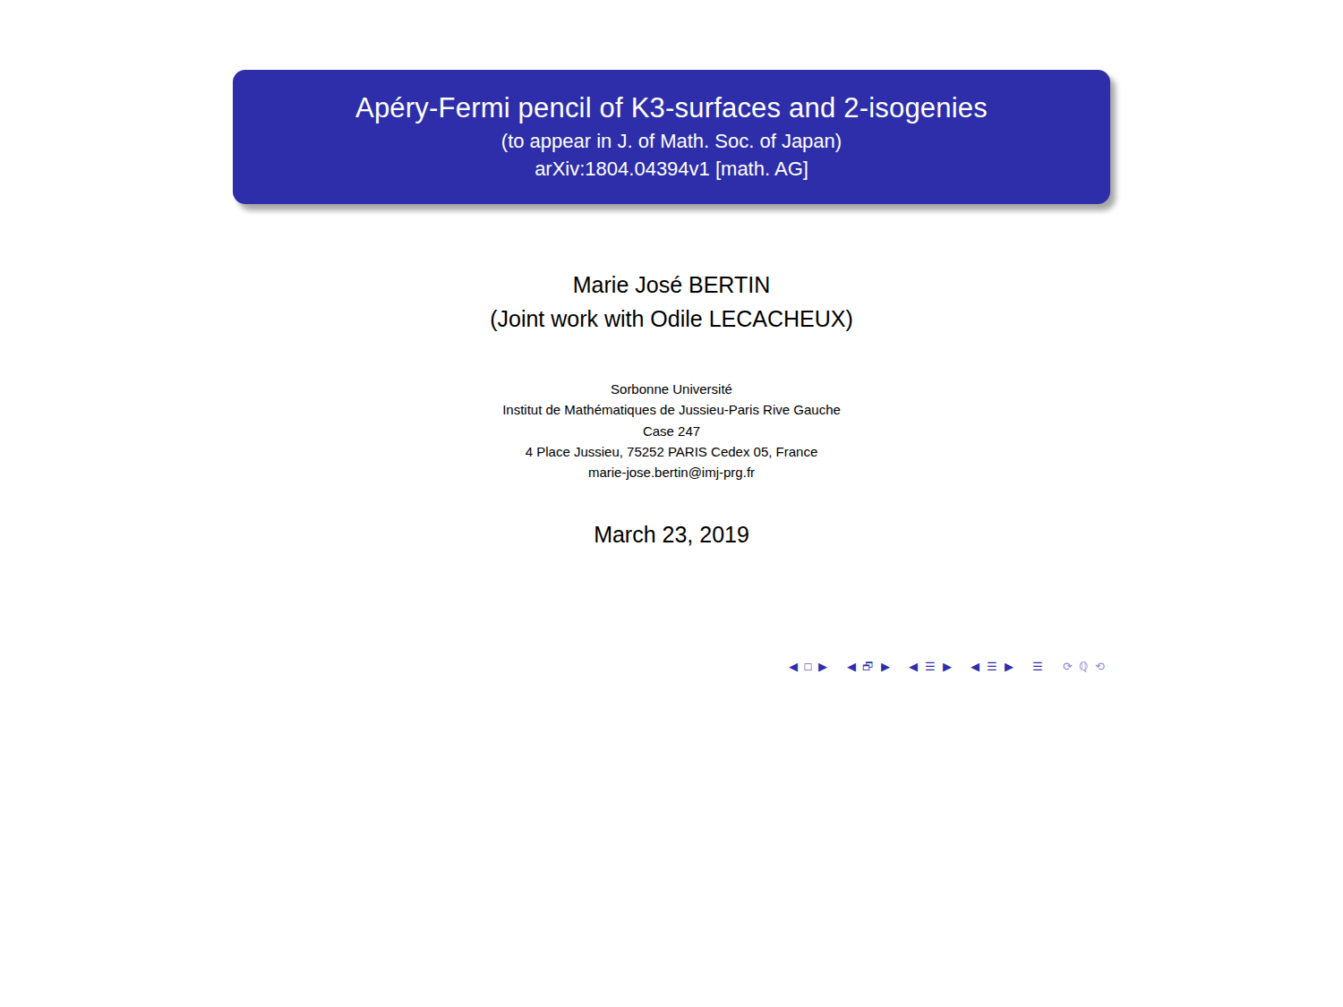Apéry-Fermi pencil of K3-surfaces and 2-isogenies
(to appear in J. of Math. Soc. of Japan)
arXiv:1804.04394v1 [math. AG]
Marie José BERTIN
(Joint work with Odile LECACHEUX)
Sorbonne Université
Institut de Mathématiques de Jussieu-Paris Rive Gauche
Case 247
4 Place Jussieu, 75252 PARIS Cedex 05, France
marie-jose.bertin@imj-prg.fr
March 23, 2019
◀ □ ▶ ◀ 🗗 ▶ ◀ ☰ ▶ ◀ ☰ ▶ ☰ ⟳ ℚ ⟲